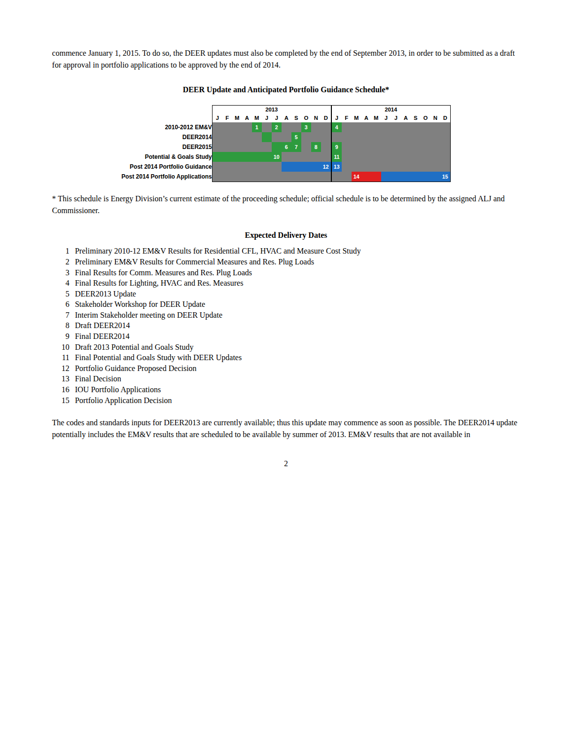commence January 1, 2015. To do so, the DEER updates must also be completed by the end of September 2013, in order to be submitted as a draft for approval in portfolio applications to be approved by the end of 2014.
DEER Update and Anticipated Portfolio Guidance Schedule*
| | 2013 | 2014 |
| | J | F | M | A | M | J | J | A | S | O | N | D | J | F | M | A | M | J | J | A | S | O | N | D |
| 2010-2012 EM&V | | | | | 1 | | 2 | | | 3 | | | 4 | | | | | | | | | | | |
| DEER2014 | | | | | | | | | 5 | | | | | | | | | | | | | | | |
| DEER2015 | | | | | | | | 6 | 7 | | 8 | | 9 | | | | | | | | | | | |
| Potential & Goals Study | | | | | | | 10 | | | | | | 11 | | | | | | | | | | | |
| Post 2014 Portfolio Guidance | | | | | | | | | | | | 12 | 13 | | | | | | | | | | | |
| Post 2014 Portfolio Applications | | | | | | | | | | | | | | | 14 | | | | | | | | | 15 |
* This schedule is Energy Division’s current estimate of the proceeding schedule; official schedule is to be determined by the assigned ALJ and Commissioner.
Expected Delivery Dates
1 Preliminary 2010-12 EM&V Results for Residential CFL, HVAC and Measure Cost Study
2 Preliminary EM&V Results for Commercial Measures and Res. Plug Loads
3 Final Results for Comm. Measures and Res. Plug Loads
4 Final Results for Lighting, HVAC and Res. Measures
5 DEER2013 Update
6 Stakeholder Workshop for DEER Update
7 Interim Stakeholder meeting on DEER Update
8 Draft DEER2014
9 Final DEER2014
10 Draft 2013 Potential and Goals Study
11 Final Potential and Goals Study with DEER Updates
12 Portfolio Guidance Proposed Decision
13 Final Decision
16 IOU Portfolio Applications
15 Portfolio Application Decision
The codes and standards inputs for DEER2013 are currently available; thus this update may commence as soon as possible. The DEER2014 update potentially includes the EM&V results that are scheduled to be available by summer of 2013. EM&V results that are not available in
2